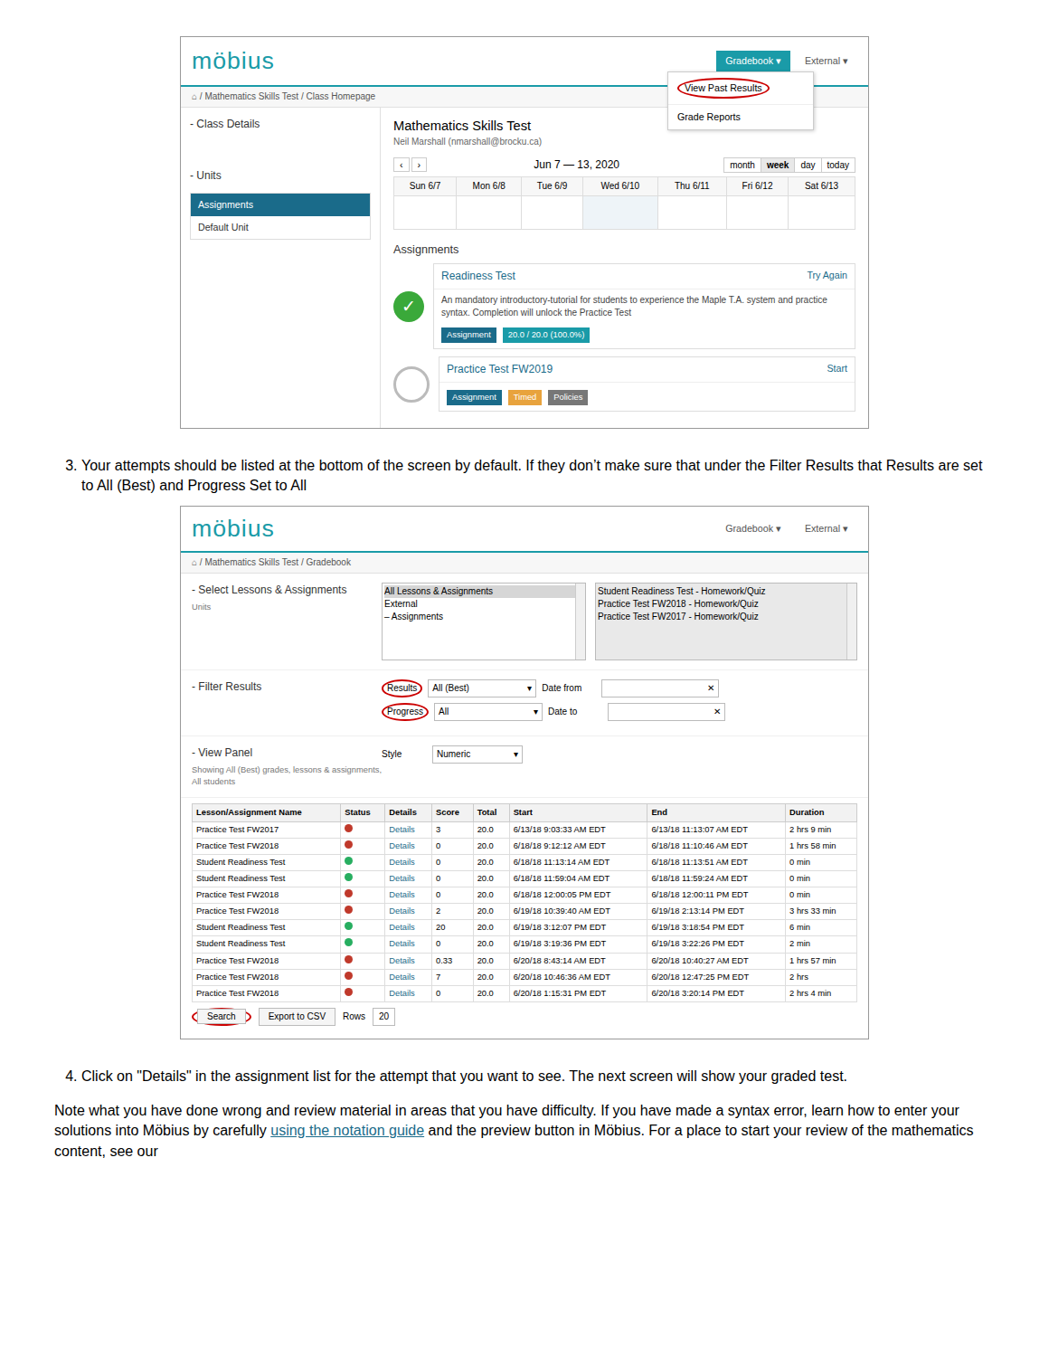möbius
Gradebook ▾
External ▾
View Past Results
Grade Reports
⌂ / Mathematics Skills Test / Class Homepage
- Class Details
- Units
Assignments
Default Unit
Mathematics Skills Test
Neil Marshall (nmarshall@brocku.ca)
‹›
Jun 7 — 13, 2020
month week day today
| Sun 6/7 | Mon 6/8 | Tue 6/9 | Wed 6/10 | Thu 6/11 | Fri 6/12 | Sat 6/13 |
| --- | --- | --- | --- | --- | --- | --- |
Assignments
✓
Readiness Test
Try Again
An mandatory introductory-tutorial for students to experience the Maple T.A. system and practice syntax. Completion will unlock the Practice Test
Assignment 20.0 / 20.0 (100.0%)
Practice Test FW2019
Start
Assignment Timed Policies
Your attempts should be listed at the bottom of the screen by default. If they don’t make sure that under the Filter Results that Results are set to All (Best) and Progress Set to All
möbius
Gradebook ▾
External ▾
⌂ / Mathematics Skills Test / Gradebook
- Select Lessons & Assignments Units
All Lessons & Assignments
External
– Assignments
Student Readiness Test - Homework/Quiz
Practice Test FW2018 - Homework/Quiz
Practice Test FW2017 - Homework/Quiz
- Filter Results
Results
All (Best)▾
Date from
✕
Progress
All▾
Date to
✕
- View Panel Showing All (Best) grades, lessons & assignments, All students
Style
Numeric▾
| Lesson/Assignment Name | Status | Details | Score | Total | Start | End | Duration |
| --- | --- | --- | --- | --- | --- | --- | --- |
| Practice Test FW2017 | | Details | 3 | 20.0 | 6/13/18 9:03:33 AM EDT | 6/13/18 11:13:07 AM EDT | 2 hrs 9 min |
| Practice Test FW2018 | | Details | 0 | 20.0 | 6/18/18 9:12:12 AM EDT | 6/18/18 11:10:46 AM EDT | 1 hrs 58 min |
| Student Readiness Test | | Details | 0 | 20.0 | 6/18/18 11:13:14 AM EDT | 6/18/18 11:13:51 AM EDT | 0 min |
| Student Readiness Test | | Details | 0 | 20.0 | 6/18/18 11:59:04 AM EDT | 6/18/18 11:59:24 AM EDT | 0 min |
| Practice Test FW2018 | | Details | 0 | 20.0 | 6/18/18 12:00:05 PM EDT | 6/18/18 12:00:11 PM EDT | 0 min |
| Practice Test FW2018 | | Details | 2 | 20.0 | 6/19/18 10:39:40 AM EDT | 6/19/18 2:13:14 PM EDT | 3 hrs 33 min |
| Student Readiness Test | | Details | 20 | 20.0 | 6/19/18 3:12:07 PM EDT | 6/19/18 3:18:54 PM EDT | 6 min |
| Student Readiness Test | | Details | 0 | 20.0 | 6/19/18 3:19:36 PM EDT | 6/19/18 3:22:26 PM EDT | 2 min |
| Practice Test FW2018 | | Details | 0.33 | 20.0 | 6/20/18 8:43:14 AM EDT | 6/20/18 10:40:27 AM EDT | 1 hrs 57 min |
| Practice Test FW2018 | | Details | 7 | 20.0 | 6/20/18 10:46:36 AM EDT | 6/20/18 12:47:25 PM EDT | 2 hrs |
| Practice Test FW2018 | | Details | 0 | 20.0 | 6/20/18 1:15:31 PM EDT | 6/20/18 3:20:14 PM EDT | 2 hrs 4 min |
Search Export to CSV Rows 20
Click on "Details" in the assignment list for the attempt that you want to see. The next screen will show your graded test.
Note what you have done wrong and review material in areas that you have difficulty. If you have made a syntax error, learn how to enter your solutions into Möbius by carefully using the notation guide and the preview button in Möbius. For a place to start your review of the mathematics content, see our